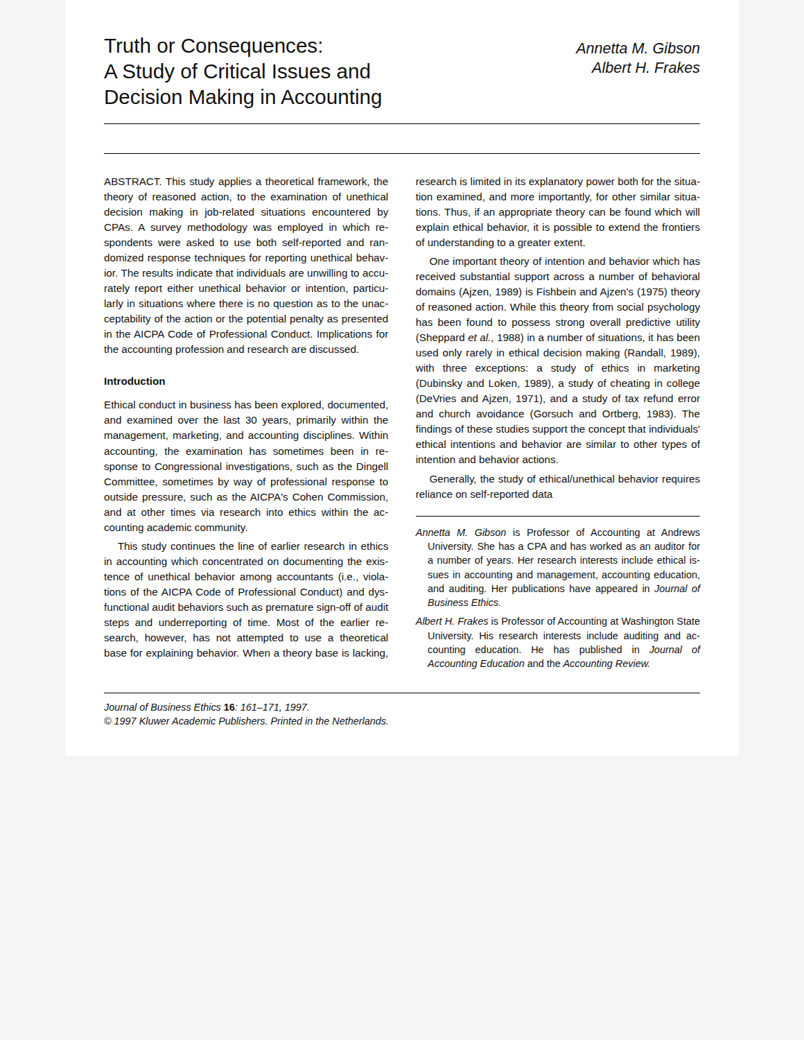Truth or Consequences:
A Study of Critical Issues and
Decision Making in Accounting
Annetta M. Gibson Albert H. Frakes
ABSTRACT. This study applies a theoretical framework, the theory of reasoned action, to the examination of unethical decision making in job-related situations encountered by CPAs. A survey methodology was employed in which respondents were asked to use both self-reported and randomized response techniques for reporting unethical behavior. The results indicate that individuals are unwilling to accurately report either unethical behavior or intention, particularly in situations where there is no question as to the unacceptability of the action or the potential penalty as presented in the AICPA Code of Professional Conduct. Implications for the accounting profession and research are discussed.
Introduction
Ethical conduct in business has been explored, documented, and examined over the last 30 years, primarily within the management, marketing, and accounting disciplines. Within accounting, the examination has sometimes been in response to Congressional investigations, such as the Dingell Committee, sometimes by way of professional response to outside pressure, such as the AICPA's Cohen Commission, and at other times via research into ethics within the accounting academic community.
This study continues the line of earlier research in ethics in accounting which concentrated on documenting the existence of unethical behavior among accountants (i.e., violations of the AICPA Code of Professional Conduct) and dysfunctional audit behaviors such as premature sign-off of audit steps and underreporting of time. Most of the earlier research, however, has not attempted to use a theoretical base for explaining behavior. When a theory base is lacking, research is limited in its explanatory power both for the situation examined, and more importantly, for other similar situations. Thus, if an appropriate theory can be found which will explain ethical behavior, it is possible to extend the frontiers of understanding to a greater extent.
One important theory of intention and behavior which has received substantial support across a number of behavioral domains (Ajzen, 1989) is Fishbein and Ajzen's (1975) theory of reasoned action. While this theory from social psychology has been found to possess strong overall predictive utility (Sheppard et al., 1988) in a number of situations, it has been used only rarely in ethical decision making (Randall, 1989), with three exceptions: a study of ethics in marketing (Dubinsky and Loken, 1989), a study of cheating in college (DeVries and Ajzen, 1971), and a study of tax refund error and church avoidance (Gorsuch and Ortberg, 1983). The findings of these studies support the concept that individuals' ethical intentions and behavior are similar to other types of intention and behavior actions.
Generally, the study of ethical/unethical behavior requires reliance on self-reported data
Annetta M. Gibson is Professor of Accounting at Andrews University. She has a CPA and has worked as an auditor for a number of years. Her research interests include ethical issues in accounting and management, accounting education, and auditing. Her publications have appeared in Journal of Business Ethics.
Albert H. Frakes is Professor of Accounting at Washington State University. His research interests include auditing and accounting education. He has published in Journal of Accounting Education and the Accounting Review.
Journal of Business Ethics 16: 161–171, 1997.
© 1997 Kluwer Academic Publishers. Printed in the Netherlands.